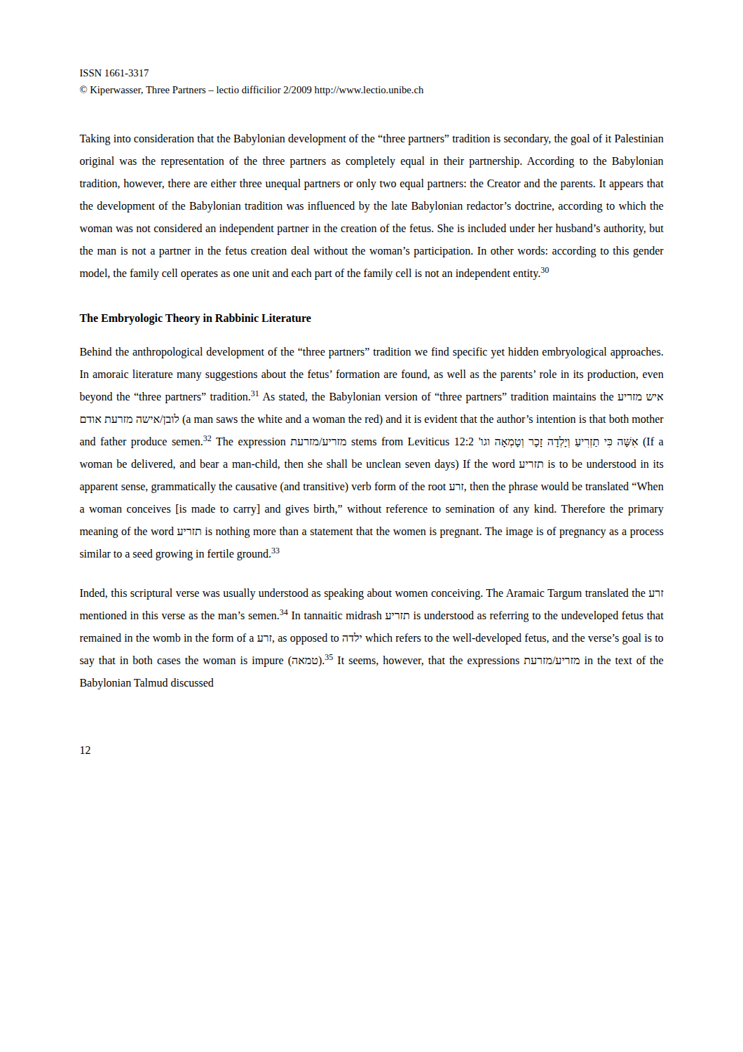ISSN 1661-3317
© Kiperwasser, Three Partners – lectio difficilior 2/2009 http://www.lectio.unibe.ch
Taking into consideration that the Babylonian development of the “three partners” tradition is secondary, the goal of it Palestinian original was the representation of the three partners as completely equal in their partnership. According to the Babylonian tradition, however, there are either three unequal partners or only two equal partners: the Creator and the parents. It appears that the development of the Babylonian tradition was influenced by the late Babylonian redactor’s doctrine, according to which the woman was not considered an independent partner in the creation of the fetus. She is included under her husband’s authority, but the man is not a partner in the fetus creation deal without the woman’s participation. In other words: according to this gender model, the family cell operates as one unit and each part of the family cell is not an independent entity.30
The Embryologic Theory in Rabbinic Literature
Behind the anthropological development of the “three partners” tradition we find specific yet hidden embryological approaches. In amoraic literature many suggestions about the fetus’ formation are found, as well as the parents’ role in its production, even beyond the “three partners” tradition.31 As stated, the Babylonian version of “three partners” tradition maintains the איש מזריע לובן/אישה מזרעת אודם (a man saws the white and a woman the red) and it is evident that the author’s intention is that both mother and father produce semen.32 The expression מזריע/מזרעת stems from Leviticus 12:2 אִשָּׁה כִּי תַזְרִיעַ וְיָלְדָה זָכָר וְטָמְאָה וגו' (If a woman be delivered, and bear a man-child, then she shall be unclean seven days) If the word תזריע is to be understood in its apparent sense, grammatically the causative (and transitive) verb form of the root זרע, then the phrase would be translated “When a woman conceives [is made to carry] and gives birth,” without reference to semination of any kind. Therefore the primary meaning of the word תזריע is nothing more than a statement that the women is pregnant. The image is of pregnancy as a process similar to a seed growing in fertile ground.33
Inded, this scriptural verse was usually understood as speaking about women conceiving. The Aramaic Targum translated the זרע mentioned in this verse as the man’s semen.34 In tannaitic midrash תזריע is understood as referring to the undeveloped fetus that remained in the womb in the form of a זרע, as opposed to ילדה which refers to the well-developed fetus, and the verse’s goal is to say that in both cases the woman is impure (טמאה).35 It seems, however, that the expressions מזריע/מזרעת in the text of the Babylonian Talmud discussed
12